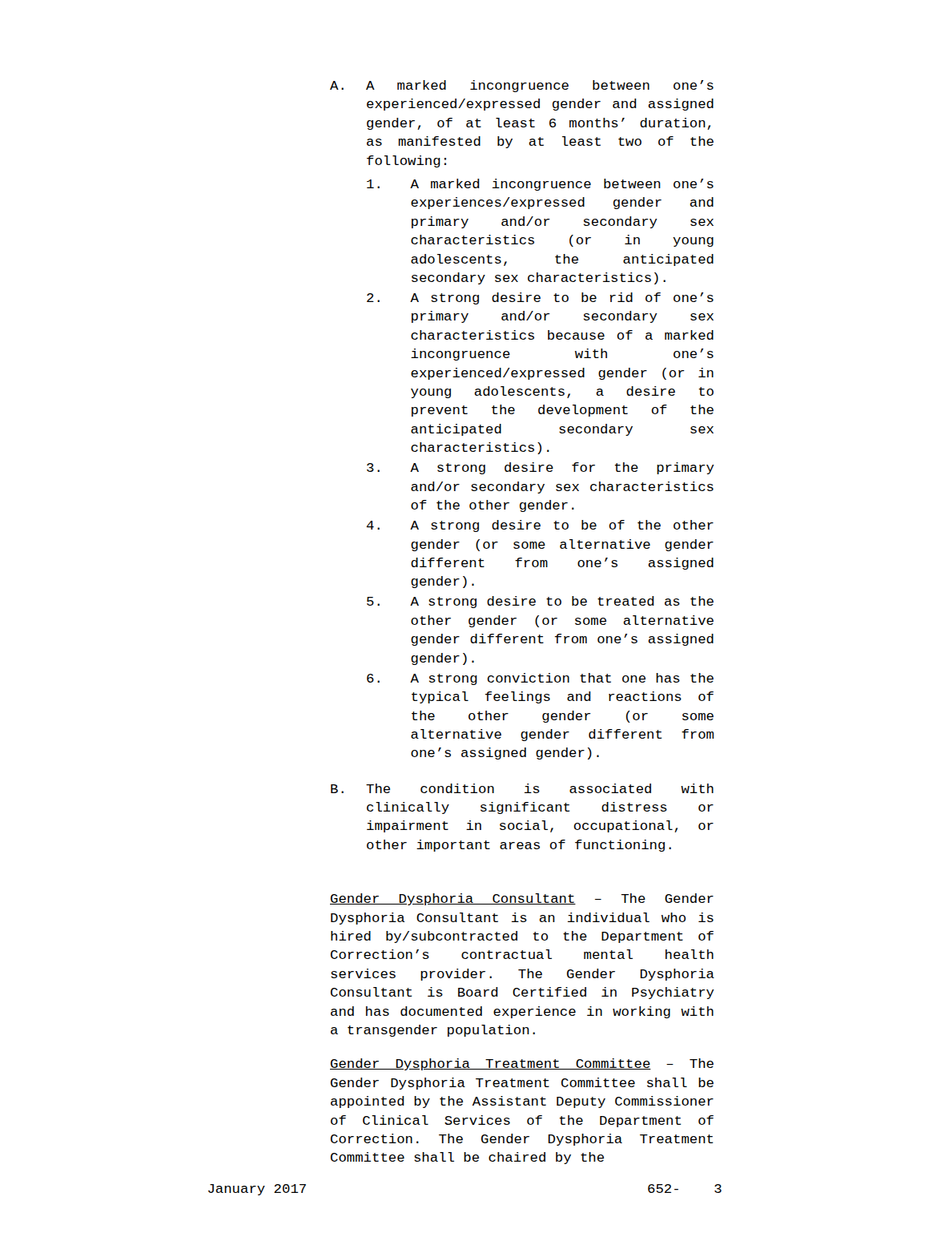A.
A marked incongruence between one’s experienced/expressed gender and assigned gender, of at least 6 months’ duration, as manifested by at least two of the following:
1.
A marked incongruence between one’s experiences/expressed gender and primary and/or secondary sex characteristics (or in young adolescents, the anticipated secondary sex characteristics).
2.
A strong desire to be rid of one’s primary and/or secondary sex characteristics because of a marked incongruence with one’s experienced/expressed gender (or in young adolescents, a desire to prevent the development of the anticipated secondary sex characteristics).
3.
A strong desire for the primary and/or secondary sex characteristics of the other gender.
4.
A strong desire to be of the other gender (or some alternative gender different from one’s assigned gender).
5.
A strong desire to be treated as the other gender (or some alternative gender different from one’s assigned gender).
6.
A strong conviction that one has the typical feelings and reactions of the other gender (or some alternative gender different from one’s assigned gender).
B.
The condition is associated with clinically significant distress or impairment in social, occupational, or other important areas of functioning.
Gender Dysphoria Consultant – The Gender Dysphoria Consultant is an individual who is hired by/subcontracted to the Department of Correction’s contractual mental health services provider. The Gender Dysphoria Consultant is Board Certified in Psychiatry and has documented experience in working with a transgender population.
Gender Dysphoria Treatment Committee – The Gender Dysphoria Treatment Committee shall be appointed by the Assistant Deputy Commissioner of Clinical Services of the Department of Correction. The Gender Dysphoria Treatment Committee shall be chaired by the
January 2017
652- 3